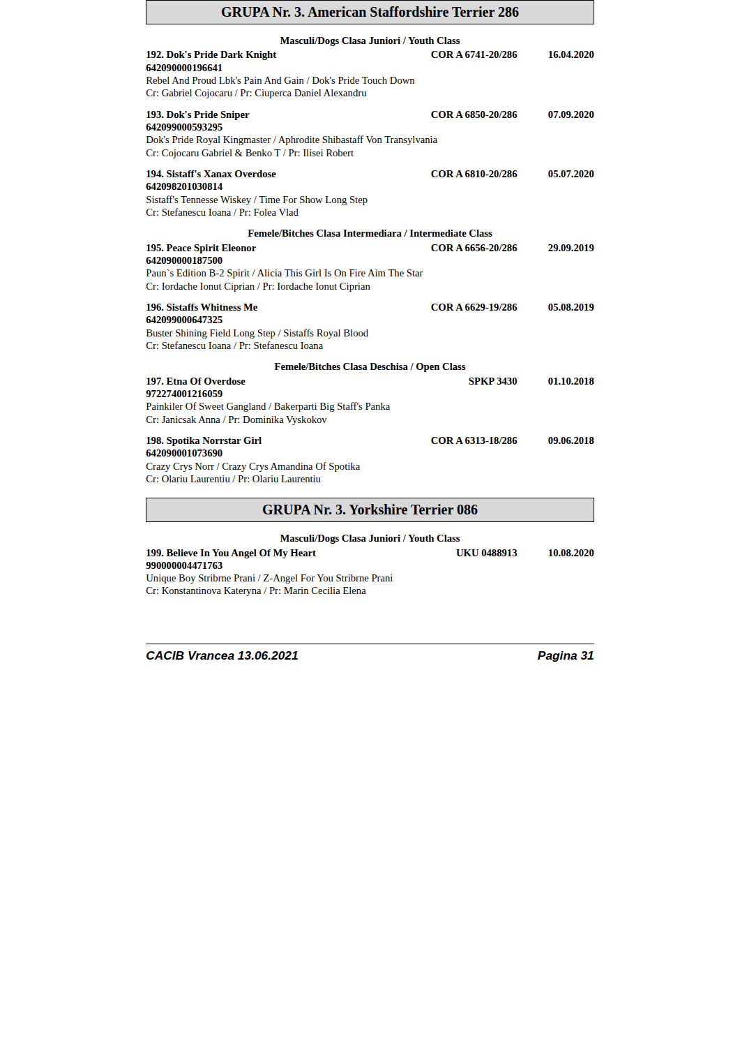GRUPA Nr. 3. American Staffordshire Terrier 286
Masculi/Dogs Clasa Juniori / Youth Class
192. Dok's Pride Dark Knight COR A 6741-20/286 16.04.2020
642090000196641
Rebel And Proud Lbk's Pain And Gain / Dok's Pride Touch Down
Cr: Gabriel Cojocaru / Pr: Ciuperca Daniel Alexandru
193. Dok's Pride Sniper COR A 6850-20/286 07.09.2020
642099000593295
Dok's Pride Royal Kingmaster / Aphrodite Shibastaff Von Transylvania
Cr: Cojocaru Gabriel & Benko T / Pr: Ilisei Robert
194. Sistaff's Xanax Overdose COR A 6810-20/286 05.07.2020
642098201030814
Sistaff's Tennesse Wiskey / Time For Show Long Step
Cr: Stefanescu Ioana / Pr: Folea Vlad
Femele/Bitches Clasa Intermediara / Intermediate Class
195. Peace Spirit Eleonor COR A 6656-20/286 29.09.2019
642090000187500
Paun`s Edition B-2 Spirit / Alicia This Girl Is On Fire Aim The Star
Cr: Iordache Ionut Ciprian / Pr: Iordache Ionut Ciprian
196. Sistaffs Whitness Me COR A 6629-19/286 05.08.2019
642099000647325
Buster Shining Field Long Step / Sistaffs Royal Blood
Cr: Stefanescu Ioana / Pr: Stefanescu Ioana
Femele/Bitches Clasa Deschisa / Open Class
197. Etna Of Overdose SPKP 3430 01.10.2018
972274001216059
Painkiler Of Sweet Gangland / Bakerparti Big Staff's Panka
Cr: Janicsak Anna / Pr: Dominika Vyskokov
198. Spotika Norrstar Girl COR A 6313-18/286 09.06.2018
642090001073690
Crazy Crys Norr / Crazy Crys Amandina Of Spotika
Cr: Olariu Laurentiu / Pr: Olariu Laurentiu
GRUPA Nr. 3. Yorkshire Terrier 086
Masculi/Dogs Clasa Juniori / Youth Class
199. Believe In You Angel Of My Heart UKU 0488913 10.08.2020
990000004471763
Unique Boy Stribrne Prani / Z-Angel For You Stribrne Prani
Cr: Konstantinova Kateryna / Pr: Marin Cecilia Elena
CACIB Vrancea 13.06.2021 Pagina 31